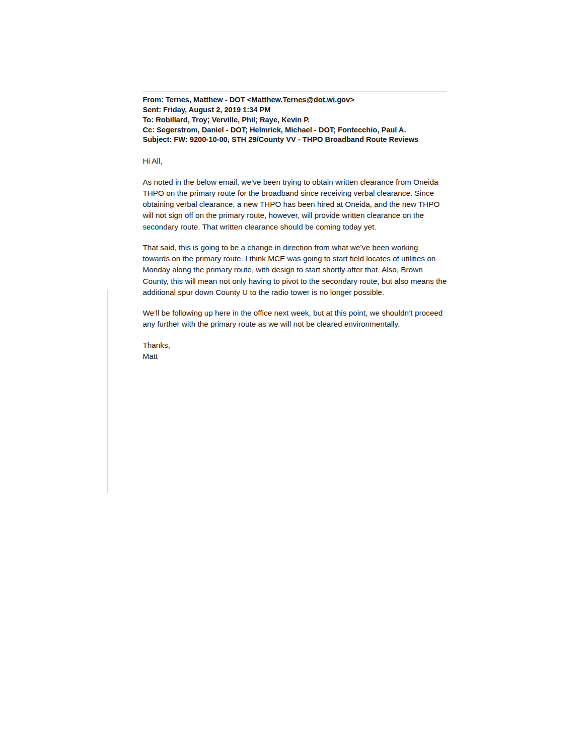From: Ternes, Matthew - DOT <Matthew.Ternes@dot.wi.gov>
Sent: Friday, August 2, 2019 1:34 PM
To: Robillard, Troy; Verville, Phil; Raye, Kevin P.
Cc: Segerstrom, Daniel - DOT; Helmrick, Michael - DOT; Fontecchio, Paul A.
Subject: FW: 9200-10-00, STH 29/County VV - THPO Broadband Route Reviews
Hi All,
As noted in the below email, we’ve been trying to obtain written clearance from Oneida THPO on the primary route for the broadband since receiving verbal clearance. Since obtaining verbal clearance, a new THPO has been hired at Oneida, and the new THPO will not sign off on the primary route, however, will provide written clearance on the secondary route. That written clearance should be coming today yet.
That said, this is going to be a change in direction from what we’ve been working towards on the primary route. I think MCE was going to start field locates of utilities on Monday along the primary route, with design to start shortly after that. Also, Brown County, this will mean not only having to pivot to the secondary route, but also means the additional spur down County U to the radio tower is no longer possible.
We’ll be following up here in the office next week, but at this point, we shouldn’t proceed any further with the primary route as we will not be cleared environmentally.
Thanks,
Matt